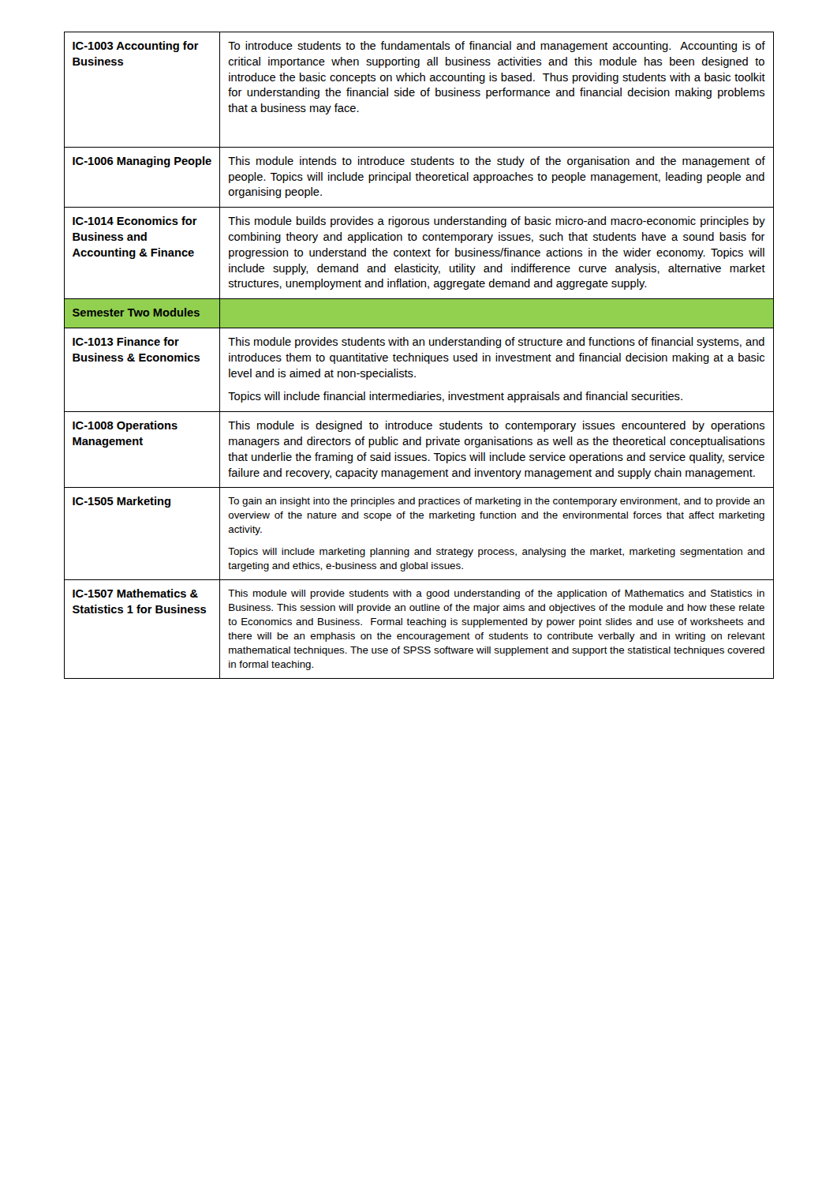| IC-1003 Accounting for Business | To introduce students to the fundamentals of financial and management accounting. Accounting is of critical importance when supporting all business activities and this module has been designed to introduce the basic concepts on which accounting is based. Thus providing students with a basic toolkit for understanding the financial side of business performance and financial decision making problems that a business may face. |
| IC-1006 Managing People | This module intends to introduce students to the study of the organisation and the management of people. Topics will include principal theoretical approaches to people management, leading people and organising people. |
| IC-1014 Economics for Business and Accounting & Finance | This module builds provides a rigorous understanding of basic micro-and macro-economic principles by combining theory and application to contemporary issues, such that students have a sound basis for progression to understand the context for business/finance actions in the wider economy. Topics will include supply, demand and elasticity, utility and indifference curve analysis, alternative market structures, unemployment and inflation, aggregate demand and aggregate supply. |
| Semester Two Modules | |
| IC-1013 Finance for Business & Economics | This module provides students with an understanding of structure and functions of financial systems, and introduces them to quantitative techniques used in investment and financial decision making at a basic level and is aimed at non-specialists. Topics will include financial intermediaries, investment appraisals and financial securities. |
| IC-1008 Operations Management | This module is designed to introduce students to contemporary issues encountered by operations managers and directors of public and private organisations as well as the theoretical conceptualisations that underlie the framing of said issues. Topics will include service operations and service quality, service failure and recovery, capacity management and inventory management and supply chain management. |
| IC-1505 Marketing | To gain an insight into the principles and practices of marketing in the contemporary environment, and to provide an overview of the nature and scope of the marketing function and the environmental forces that affect marketing activity. Topics will include marketing planning and strategy process, analysing the market, marketing segmentation and targeting and ethics, e-business and global issues. |
| IC-1507 Mathematics & Statistics 1 for Business | This module will provide students with a good understanding of the application of Mathematics and Statistics in Business. This session will provide an outline of the major aims and objectives of the module and how these relate to Economics and Business. Formal teaching is supplemented by power point slides and use of worksheets and there will be an emphasis on the encouragement of students to contribute verbally and in writing on relevant mathematical techniques. The use of SPSS software will supplement and support the statistical techniques covered in formal teaching. |